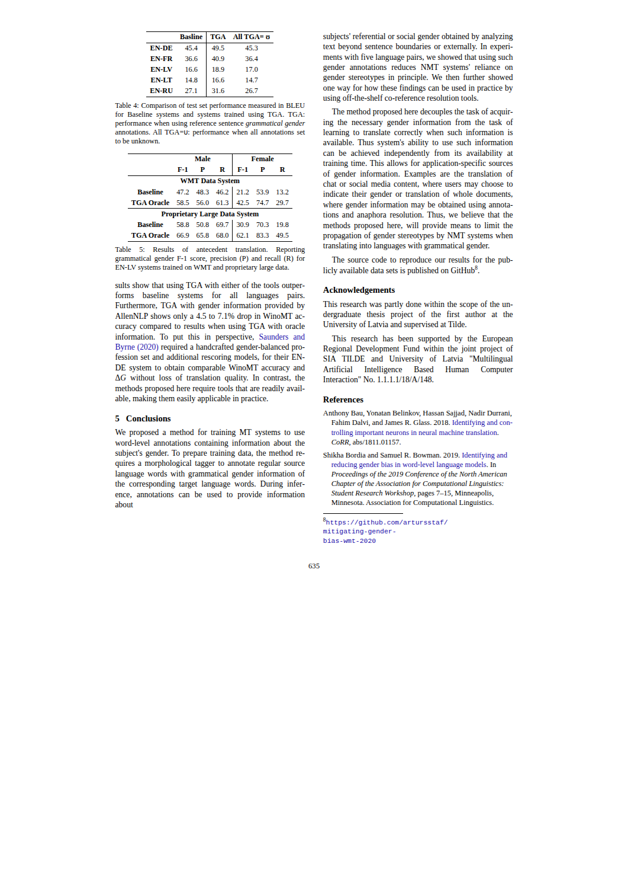| | Basline | TGA | All TGA= ʊ |
| --- | --- | --- | --- |
| EN-DE | 45.4 | 49.5 | 45.3 |
| EN-FR | 36.6 | 40.9 | 36.4 |
| EN-LV | 16.6 | 18.9 | 17.0 |
| EN-LT | 14.8 | 16.6 | 14.7 |
| EN-RU | 27.1 | 31.6 | 26.7 |
Table 4: Comparison of test set performance measured in BLEU for Baseline systems and systems trained using TGA. TGA: performance when using reference sentence grammatical gender annotations. All TGA=U: performance when all annotations set to be unknown.
| | Male | Female |
| --- | --- | --- |
| | F-1 | P | R | F-1 | P | R |
| WMT Data System |
| Baseline | 47.2 | 48.3 | 46.2 | 21.2 | 53.9 | 13.2 |
| TGA Oracle | 58.5 | 56.0 | 61.3 | 42.5 | 74.7 | 29.7 |
| Proprietary Large Data System |
| Baseline | 58.8 | 50.8 | 69.7 | 30.9 | 70.3 | 19.8 |
| TGA Oracle | 66.9 | 65.8 | 68.0 | 62.1 | 83.3 | 49.5 |
Table 5: Results of antecedent translation. Reporting grammatical gender F-1 score, precision (P) and recall (R) for EN-LV systems trained on WMT and proprietary large data.
sults show that using TGA with either of the tools outperforms baseline systems for all languages pairs. Furthermore, TGA with gender information provided by AllenNLP shows only a 4.5 to 7.1% drop in WinoMT accuracy compared to results when using TGA with oracle information. To put this in perspective, Saunders and Byrne (2020) required a handcrafted gender-balanced profession set and additional rescoring models, for their EN-DE system to obtain comparable WinoMT accuracy and ΔG without loss of translation quality. In contrast, the methods proposed here require tools that are readily available, making them easily applicable in practice.
5 Conclusions
We proposed a method for training MT systems to use word-level annotations containing information about the subject's gender. To prepare training data, the method requires a morphological tagger to annotate regular source language words with grammatical gender information of the corresponding target language words. During inference, annotations can be used to provide information about
subjects' referential or social gender obtained by analyzing text beyond sentence boundaries or externally. In experiments with five language pairs, we showed that using such gender annotations reduces NMT systems' reliance on gender stereotypes in principle. We then further showed one way for how these findings can be used in practice by using off-the-shelf co-reference resolution tools.
The method proposed here decouples the task of acquiring the necessary gender information from the task of learning to translate correctly when such information is available. Thus system's ability to use such information can be achieved independently from its availability at training time. This allows for application-specific sources of gender information. Examples are the translation of chat or social media content, where users may choose to indicate their gender or translation of whole documents, where gender information may be obtained using annotations and anaphora resolution. Thus, we believe that the methods proposed here, will provide means to limit the propagation of gender stereotypes by NMT systems when translating into languages with grammatical gender.
The source code to reproduce our results for the publicly available data sets is published on GitHub8.
Acknowledgements
This research was partly done within the scope of the undergraduate thesis project of the first author at the University of Latvia and supervised at Tilde.
This research has been supported by the European Regional Development Fund within the joint project of SIA TILDE and University of Latvia "Multilingual Artificial Intelligence Based Human Computer Interaction" No. 1.1.1.1/18/A/148.
References
Anthony Bau, Yonatan Belinkov, Hassan Sajjad, Nadir Durrani, Fahim Dalvi, and James R. Glass. 2018. Identifying and controlling important neurons in neural machine translation. CoRR, abs/1811.01157.
Shikha Bordia and Samuel R. Bowman. 2019. Identifying and reducing gender bias in word-level language models. In Proceedings of the 2019 Conference of the North American Chapter of the Association for Computational Linguistics: Student Research Workshop, pages 7–15, Minneapolis, Minnesota. Association for Computational Linguistics.
8 https://github.com/artursstaf/
mitigating-gender-bias-wmt-2020
635